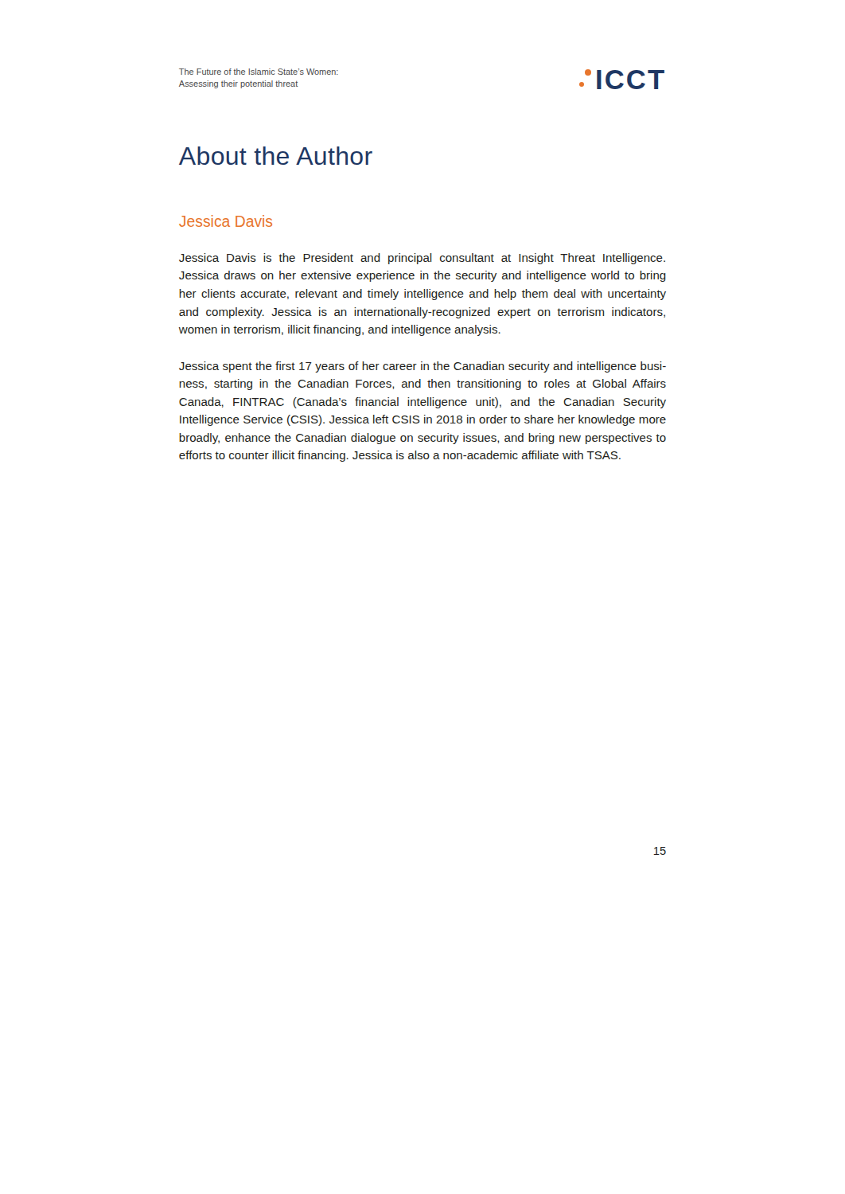The Future of the Islamic State’s Women:
Assessing their potential threat
ICCT
About the Author
Jessica Davis
Jessica Davis is the President and principal consultant at Insight Threat Intelligence. Jessica draws on her extensive experience in the security and intelligence world to bring her clients accurate, relevant and timely intelligence and help them deal with uncertainty and complexity. Jessica is an internationally-recognized expert on terrorism indicators, women in terrorism, illicit financing, and intelligence analysis.
Jessica spent the first 17 years of her career in the Canadian security and intelligence business, starting in the Canadian Forces, and then transitioning to roles at Global Affairs Canada, FINTRAC (Canada’s financial intelligence unit), and the Canadian Security Intelligence Service (CSIS). Jessica left CSIS in 2018 in order to share her knowledge more broadly, enhance the Canadian dialogue on security issues, and bring new perspectives to efforts to counter illicit financing. Jessica is also a non-academic affiliate with TSAS.
15